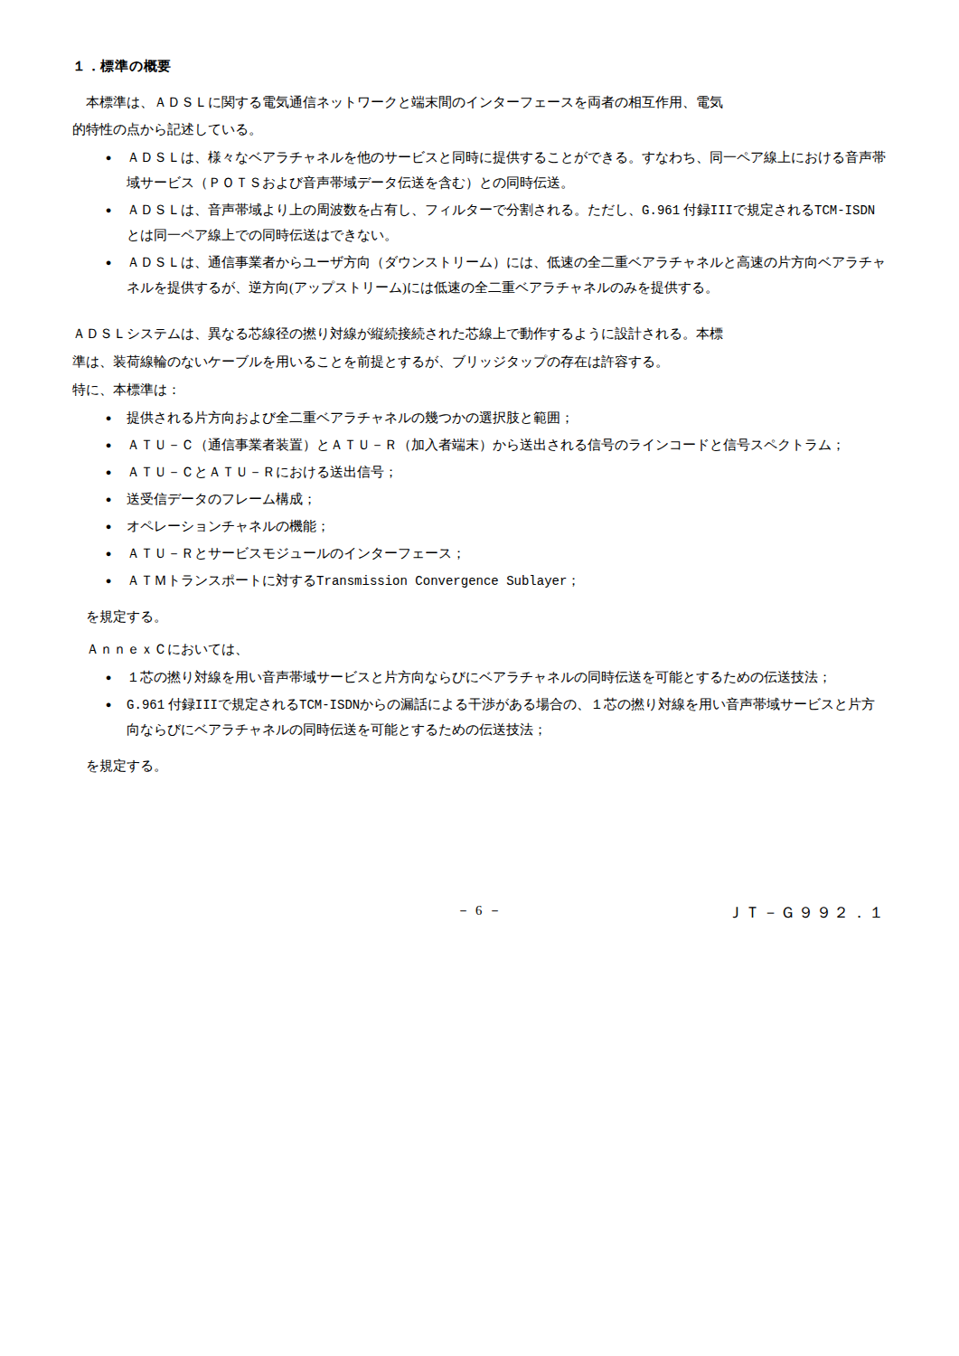１．標準の概要
本標準は、ＡＤＳＬに関する電気通信ネットワークと端末間のインターフェースを両者の相互作用、電気
的特性の点から記述している。
ＡＤＳＬは、様々なベアラチャネルを他のサービスと同時に提供することができる。すなわち、同一ペア線上における音声帯域サービス（ＰＯＴＳおよび音声帯域データ伝送を含む）との同時伝送。
ＡＤＳＬは、音声帯域より上の周波数を占有し、フィルターで分割される。ただし、G.961 付録IIIで規定されるTCM-ISDNとは同一ペア線上での同時伝送はできない。
ＡＤＳＬは、通信事業者からユーザ方向（ダウンストリーム）には、低速の全二重ベアラチャネルと高速の片方向ベアラチャネルを提供するが、逆方向(アップストリーム)には低速の全二重ベアラチャネルのみを提供する。
ＡＤＳＬシステムは、異なる芯線径の撚り対線が縦続接続された芯線上で動作するように設計される。本標
準は、装荷線輪のないケーブルを用いることを前提とするが、ブリッジタップの存在は許容する。
特に、本標準は：
提供される片方向および全二重ベアラチャネルの幾つかの選択肢と範囲；
ＡＴＵ－Ｃ（通信事業者装置）とＡＴＵ－Ｒ（加入者端末）から送出される信号のラインコードと信号スペクトラム；
ＡＴＵ－ＣとＡＴＵ－Ｒにおける送出信号；
送受信データのフレーム構成；
オペレーションチャネルの機能；
ＡＴＵ－Ｒとサービスモジュールのインターフェース；
ＡＴＭトランスポートに対するTransmission Convergence Sublayer；
を規定する。
ＡｎｎｅｘＣにおいては、
１芯の撚り対線を用い音声帯域サービスと片方向ならびにベアラチャネルの同時伝送を可能とするための伝送技法；
G.961 付録IIIで規定されるTCM-ISDNからの漏話による干渉がある場合の、１芯の撚り対線を用い音声帯域サービスと片方向ならびにベアラチャネルの同時伝送を可能とするための伝送技法；
を規定する。
－ 6 － ＪＴ－Ｇ９９２．１